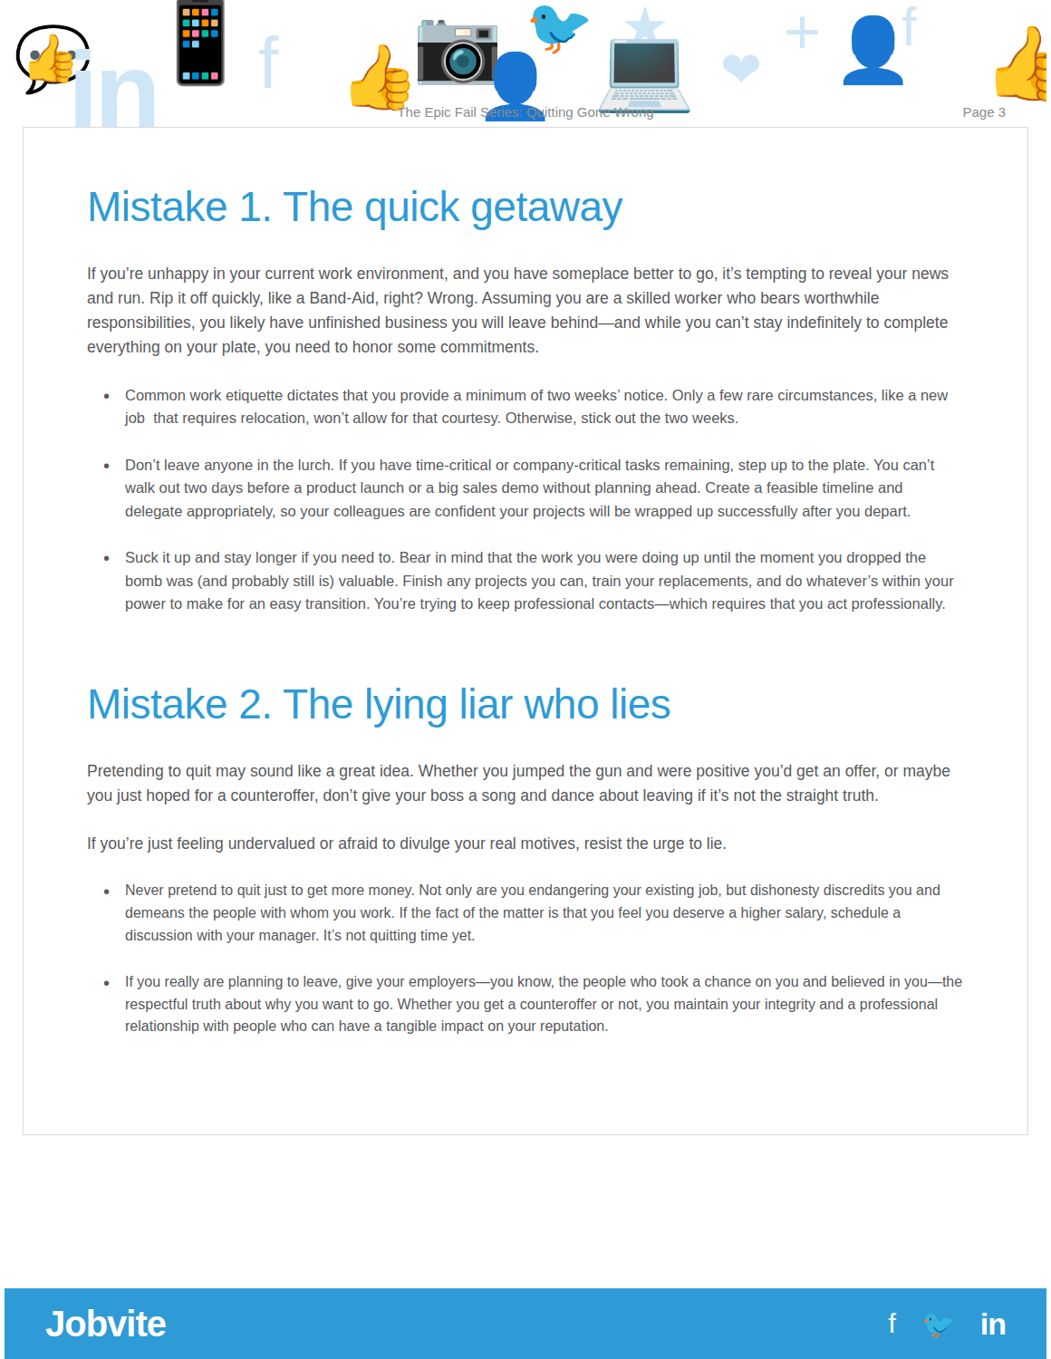💬 👍 in 📱 f 👍 📷 👤 🐦 ★ 💻 ❤ + 👤 f 👍
The Epic Fail Series: Quitting Gone Wrong Page 3
Mistake 1. The quick getaway
If you’re unhappy in your current work environment, and you have someplace better to go, it’s tempting to reveal your news and run. Rip it off quickly, like a Band-Aid, right? Wrong. Assuming you are a skilled worker who bears worthwhile responsibilities, you likely have unfinished business you will leave behind—and while you can’t stay indefinitely to complete everything on your plate, you need to honor some commitments.
Common work etiquette dictates that you provide a minimum of two weeks’ notice. Only a few rare circumstances, like a new job that requires relocation, won’t allow for that courtesy. Otherwise, stick out the two weeks.
Don’t leave anyone in the lurch. If you have time-critical or company-critical tasks remaining, step up to the plate. You can’t walk out two days before a product launch or a big sales demo without planning ahead. Create a feasible timeline and delegate appropriately, so your colleagues are confident your projects will be wrapped up successfully after you depart.
Suck it up and stay longer if you need to. Bear in mind that the work you were doing up until the moment you dropped the bomb was (and probably still is) valuable. Finish any projects you can, train your replacements, and do whatever’s within your power to make for an easy transition. You’re trying to keep professional contacts—which requires that you act professionally.
Mistake 2. The lying liar who lies
Pretending to quit may sound like a great idea. Whether you jumped the gun and were positive you’d get an offer, or maybe you just hoped for a counteroffer, don’t give your boss a song and dance about leaving if it’s not the straight truth.
If you’re just feeling undervalued or afraid to divulge your real motives, resist the urge to lie.
Never pretend to quit just to get more money. Not only are you endangering your existing job, but dishonesty discredits you and demeans the people with whom you work. If the fact of the matter is that you feel you deserve a higher salary, schedule a discussion with your manager. It’s not quitting time yet.
If you really are planning to leave, give your employers—you know, the people who took a chance on you and believed in you—the respectful truth about why you want to go. Whether you get a counteroffer or not, you maintain your integrity and a professional relationship with people who can have a tangible impact on your reputation.
Jobvite
f 🐦 in